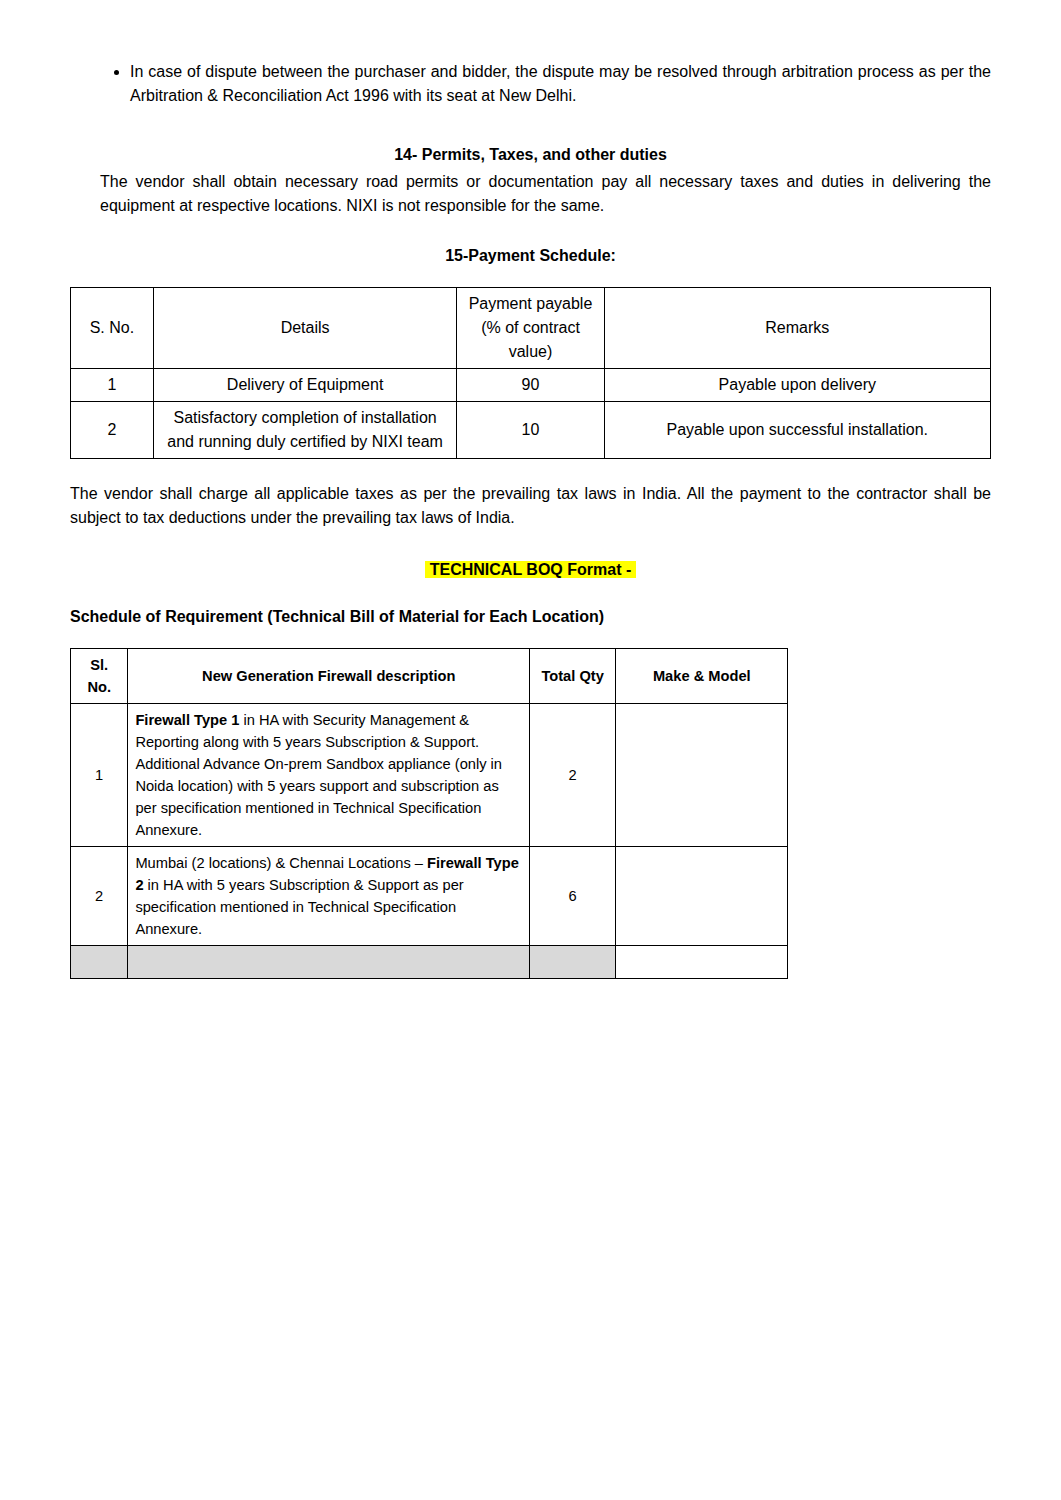In case of dispute between the purchaser and bidder, the dispute may be resolved through arbitration process as per the Arbitration & Reconciliation Act 1996 with its seat at New Delhi.
14- Permits, Taxes, and other duties
The vendor shall obtain necessary road permits or documentation pay all necessary taxes and duties in delivering the equipment at respective locations. NIXI is not responsible for the same.
15-Payment Schedule:
| S. No. | Details | Payment payable (% of contract value) | Remarks |
| 1 | Delivery of Equipment | 90 | Payable upon delivery |
| 2 | Satisfactory completion of installation and running duly certified by NIXI team | 10 | Payable upon successful installation. |
The vendor shall charge all applicable taxes as per the prevailing tax laws in India. All the payment to the contractor shall be subject to tax deductions under the prevailing tax laws of India.
TECHNICAL BOQ Format -
Schedule of Requirement (Technical Bill of Material for Each Location)
| Sl. No. | New Generation Firewall description | Total Qty | Make & Model |
| --- | --- | --- | --- |
| 1 | Firewall Type 1 in HA with Security Management & Reporting along with 5 years Subscription & Support. Additional Advance On-prem Sandbox appliance (only in Noida location) with 5 years support and subscription as per specification mentioned in Technical Specification Annexure. | 2 | |
| 2 | Mumbai (2 locations) & Chennai Locations – Firewall Type 2 in HA with 5 years Subscription & Support as per specification mentioned in Technical Specification Annexure. | 6 | |